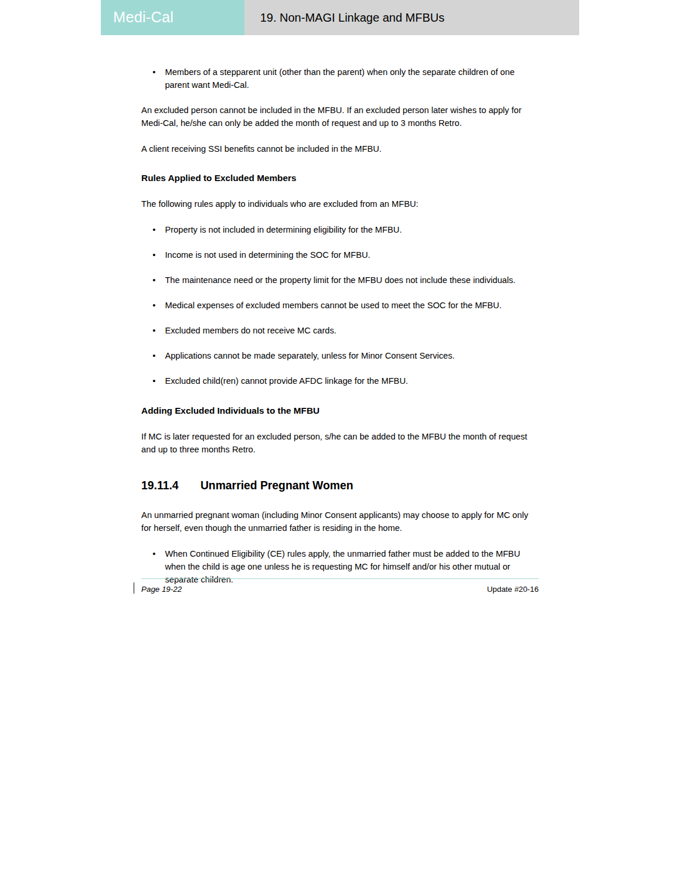Medi-Cal
19. Non-MAGI Linkage and MFBUs
Members of a stepparent unit (other than the parent) when only the separate children of one parent want Medi-Cal.
An excluded person cannot be included in the MFBU. If an excluded person later wishes to apply for Medi-Cal, he/she can only be added the month of request and up to 3 months Retro.
A client receiving SSI benefits cannot be included in the MFBU.
Rules Applied to Excluded Members
The following rules apply to individuals who are excluded from an MFBU:
Property is not included in determining eligibility for the MFBU.
Income is not used in determining the SOC for MFBU.
The maintenance need or the property limit for the MFBU does not include these individuals.
Medical expenses of excluded members cannot be used to meet the SOC for the MFBU.
Excluded members do not receive MC cards.
Applications cannot be made separately, unless for Minor Consent Services.
Excluded child(ren) cannot provide AFDC linkage for the MFBU.
Adding Excluded Individuals to the MFBU
If MC is later requested for an excluded person, s/he can be added to the MFBU the month of request and up to three months Retro.
19.11.4 Unmarried Pregnant Women
An unmarried pregnant woman (including Minor Consent applicants) may choose to apply for MC only for herself, even though the unmarried father is residing in the home.
When Continued Eligibility (CE) rules apply, the unmarried father must be added to the MFBU when the child is age one unless he is requesting MC for himself and/or his other mutual or separate children.
Page 19-22
Update #20-16